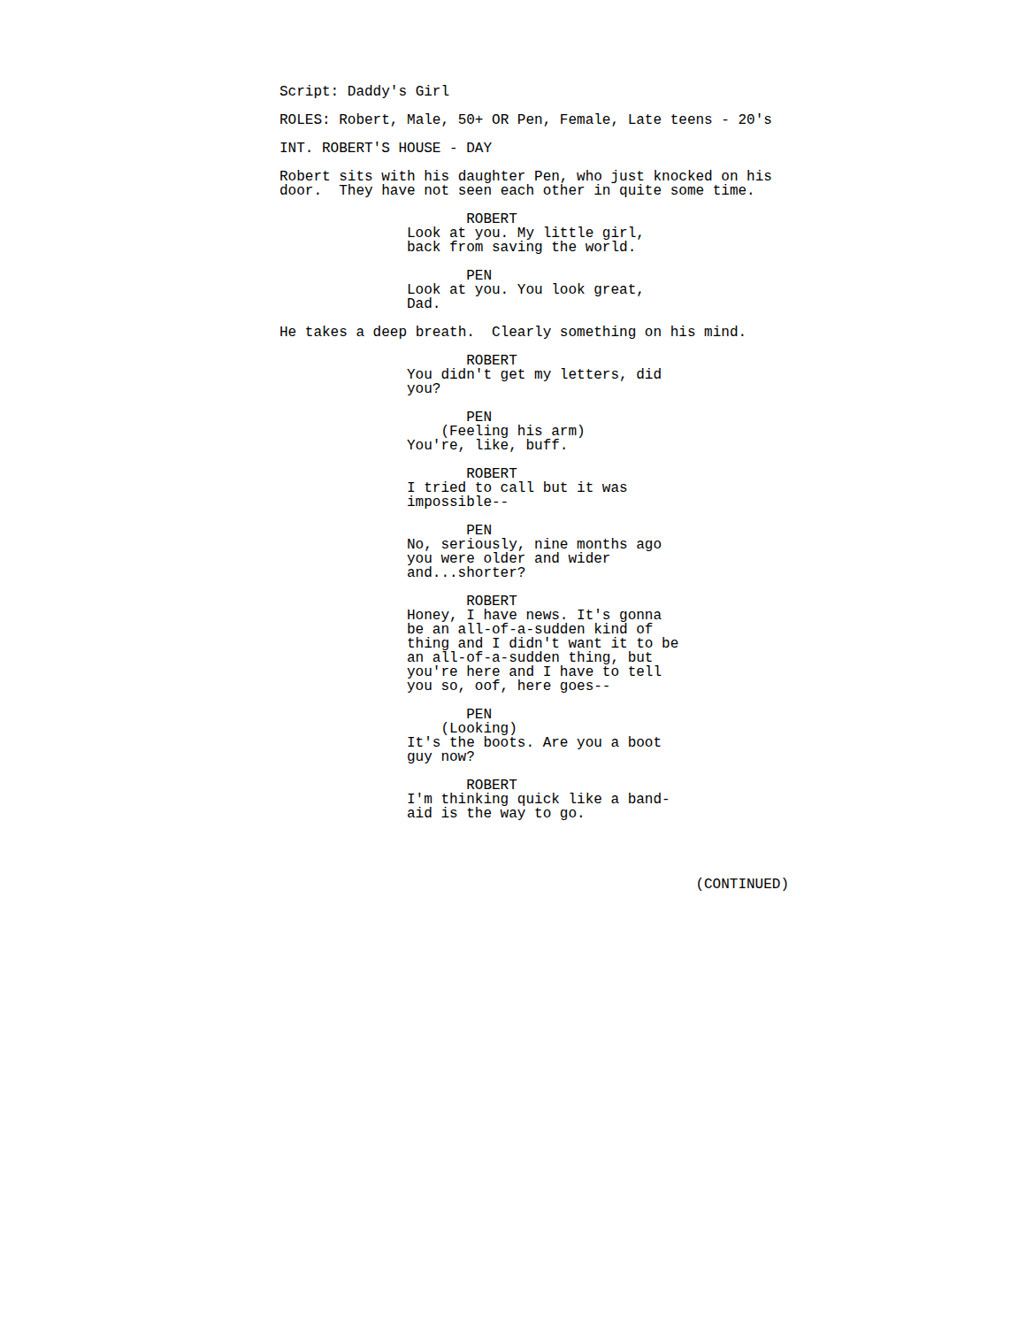Script: Daddy's Girl
ROLES: Robert, Male, 50+ OR Pen, Female, Late teens - 20's
INT. ROBERT'S HOUSE - DAY
Robert sits with his daughter Pen, who just knocked on his door. They have not seen each other in quite some time.
ROBERT
Look at you. My little girl, back from saving the world.
PEN
Look at you. You look great, Dad.
He takes a deep breath. Clearly something on his mind.
ROBERT
You didn't get my letters, did you?
PEN
(Feeling his arm)
You're, like, buff.
ROBERT
I tried to call but it was impossible--
PEN
No, seriously, nine months ago you were older and wider and...shorter?
ROBERT
Honey, I have news. It's gonna be an all-of-a-sudden kind of thing and I didn't want it to be an all-of-a-sudden thing, but you're here and I have to tell you so, oof, here goes--
PEN
(Looking)
It's the boots. Are you a boot guy now?
ROBERT
I'm thinking quick like a band-aid is the way to go.
(CONTINUED)